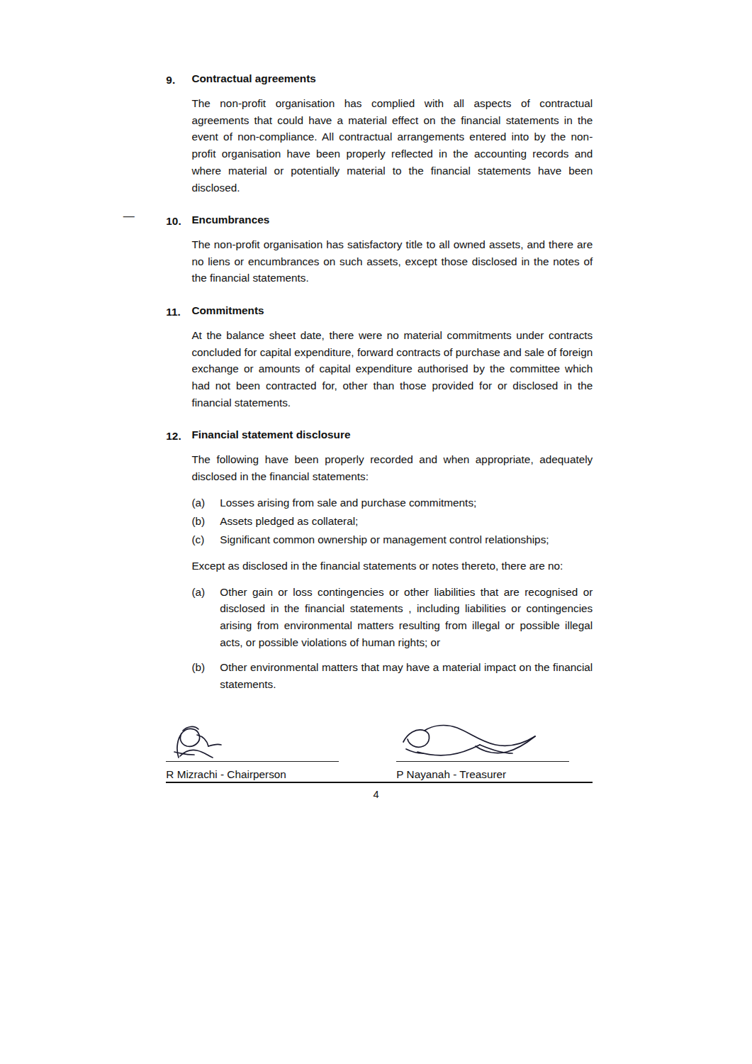—
Contractual agreements
The non-profit organisation has complied with all aspects of contractual agreements that could have a material effect on the financial statements in the event of non-compliance. All contractual arrangements entered into by the non-profit organisation have been properly reflected in the accounting records and where material or potentially material to the financial statements have been disclosed.
Encumbrances
The non-profit organisation has satisfactory title to all owned assets, and there are no liens or encumbrances on such assets, except those disclosed in the notes of the financial statements.
Commitments
At the balance sheet date, there were no material commitments under contracts concluded for capital expenditure, forward contracts of purchase and sale of foreign exchange or amounts of capital expenditure authorised by the committee which had not been contracted for, other than those provided for or disclosed in the financial statements.
Financial statement disclosure
The following have been properly recorded and when appropriate, adequately disclosed in the financial statements:
Losses arising from sale and purchase commitments;
Assets pledged as collateral;
Significant common ownership or management control relationships;
Except as disclosed in the financial statements or notes thereto, there are no:
Other gain or loss contingencies or other liabilities that are recognised or disclosed in the financial statements , including liabilities or contingencies arising from environmental matters resulting from illegal or possible illegal acts, or possible violations of human rights; or
Other environmental matters that may have a material impact on the financial statements.
R Mizrachi - Chairperson
P Nayanah - Treasurer
4